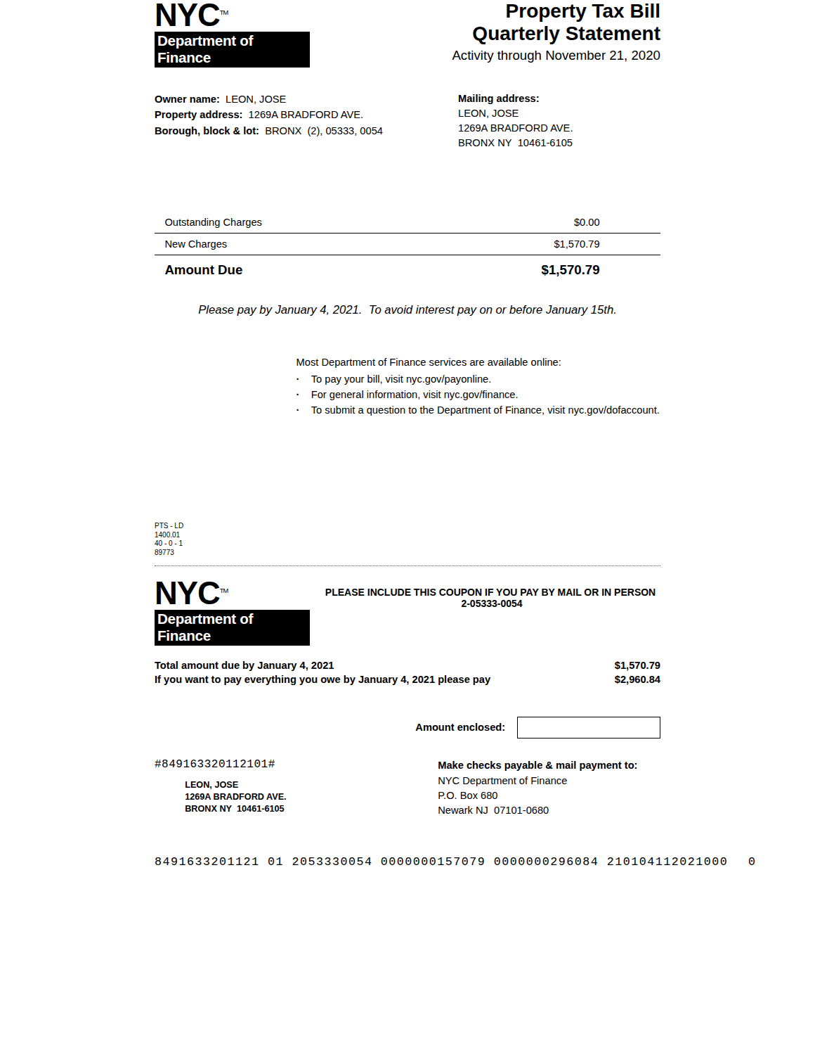NYCTM
Department of Finance
Property Tax Bill
Quarterly Statement
Activity through November 21, 2020
Owner name: LEON, JOSE
Property address: 1269A BRADFORD AVE.
Borough, block & lot: BRONX (2), 05333, 0054
Mailing address:
LEON, JOSE
1269A BRADFORD AVE.
BRONX NY 10461-6105
| Outstanding Charges | $0.00 |
| New Charges | $1,570.79 |
| Amount Due | $1,570.79 |
Please pay by January 4, 2021. To avoid interest pay on or before January 15th.
Most Department of Finance services are available online:
To pay your bill, visit nyc.gov/payonline.
For general information, visit nyc.gov/finance.
To submit a question to the Department of Finance, visit nyc.gov/dofaccount.
PTS - LD
1400.01
40 - 0 - 1
89773
NYCTM
Department of Finance
PLEASE INCLUDE THIS COUPON IF YOU PAY BY MAIL OR IN PERSON 2-05333-0054
| Total amount due by January 4, 2021 | $1,570.79 |
| If you want to pay everything you owe by January 4, 2021 please pay | $2,960.84 |
Amount enclosed:
#849163320112101#
LEON, JOSE
1269A BRADFORD AVE.
BRONX NY 10461-6105
Make checks payable & mail payment to:
NYC Department of Finance
P.O. Box 680
Newark NJ 07101-0680
8491633201121 01 2053330054 0000000157079 0000000296084 210104112021000 0